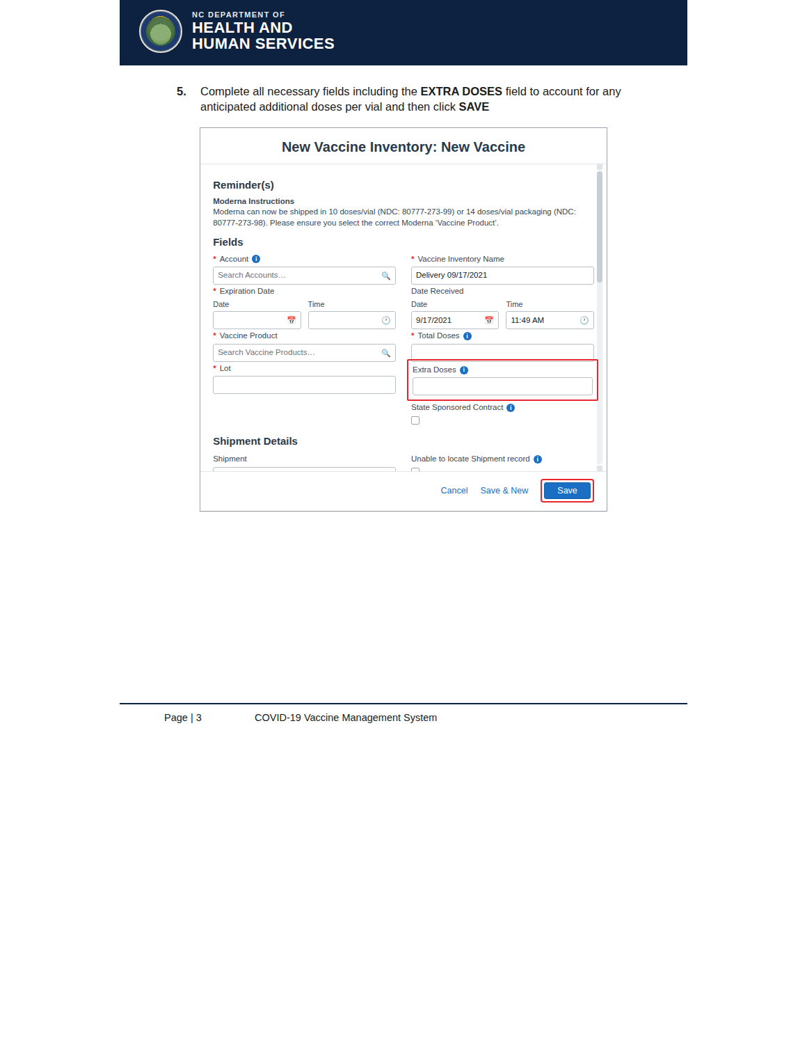NC Department of
Health and
Human Services
Complete all necessary fields including the EXTRA DOSES field to account for any anticipated additional doses per vial and then click SAVE
New Vaccine Inventory: New Vaccine
Reminder(s)
Moderna Instructions
Moderna can now be shipped in 10 doses/vial (NDC: 80777-273-99) or 14 doses/vial packaging (NDC: 80777-273-98). Please ensure you select the correct Moderna ‘Vaccine Product’.
Fields
* Account i
Search Accounts… 🔍
* Expiration Date
Date
📅
Time
🕐
* Vaccine Product
Search Vaccine Products… 🔍
* Lot
* Vaccine Inventory Name
Delivery 09/17/2021
Date Received
Date
9/17/2021 📅
Time
11:49 AM 🕐
* Total Doses i
Extra Doses i
State Sponsored Contract i
Shipment Details
Shipment
Search Shipment… 🔍
Unable to locate Shipment record i
Cancel Save & New Save
Page | 3
COVID-19 Vaccine Management System